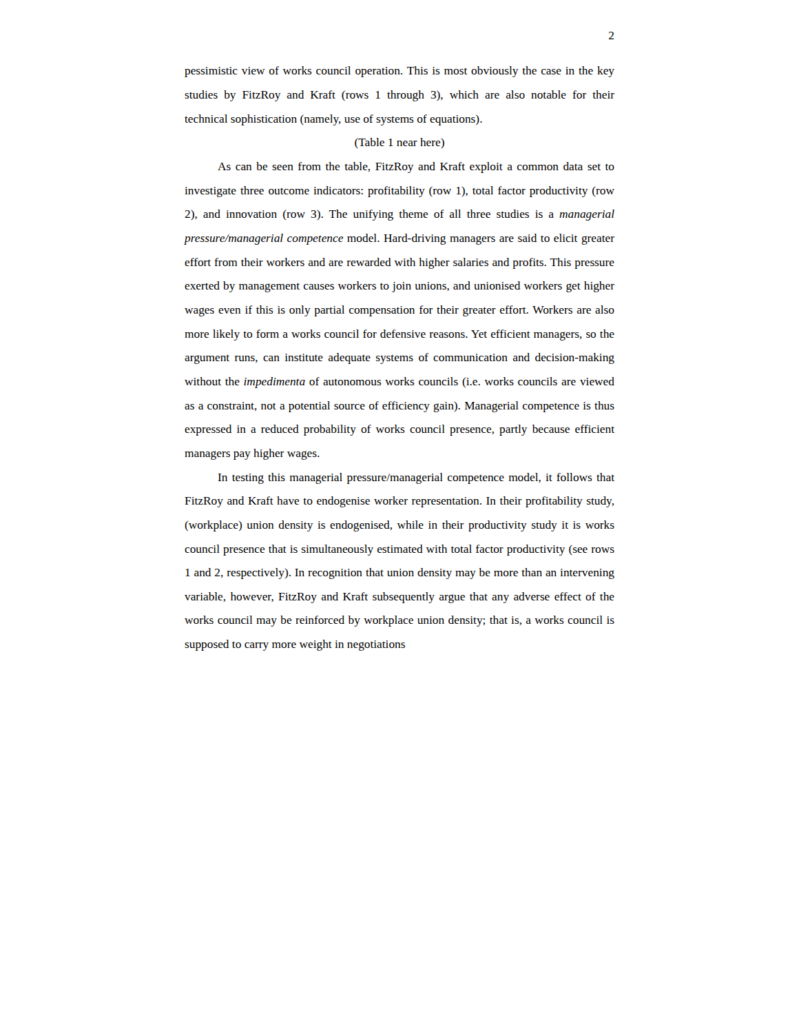2
pessimistic view of works council operation. This is most obviously the case in the key studies by FitzRoy and Kraft (rows 1 through 3), which are also notable for their technical sophistication (namely, use of systems of equations).
(Table 1 near here)
As can be seen from the table, FitzRoy and Kraft exploit a common data set to investigate three outcome indicators: profitability (row 1), total factor productivity (row 2), and innovation (row 3). The unifying theme of all three studies is a managerial pressure/managerial competence model. Hard-driving managers are said to elicit greater effort from their workers and are rewarded with higher salaries and profits. This pressure exerted by management causes workers to join unions, and unionised workers get higher wages even if this is only partial compensation for their greater effort. Workers are also more likely to form a works council for defensive reasons. Yet efficient managers, so the argument runs, can institute adequate systems of communication and decision-making without the impedimenta of autonomous works councils (i.e. works councils are viewed as a constraint, not a potential source of efficiency gain). Managerial competence is thus expressed in a reduced probability of works council presence, partly because efficient managers pay higher wages.
In testing this managerial pressure/managerial competence model, it follows that FitzRoy and Kraft have to endogenise worker representation. In their profitability study, (workplace) union density is endogenised, while in their productivity study it is works council presence that is simultaneously estimated with total factor productivity (see rows 1 and 2, respectively). In recognition that union density may be more than an intervening variable, however, FitzRoy and Kraft subsequently argue that any adverse effect of the works council may be reinforced by workplace union density; that is, a works council is supposed to carry more weight in negotiations